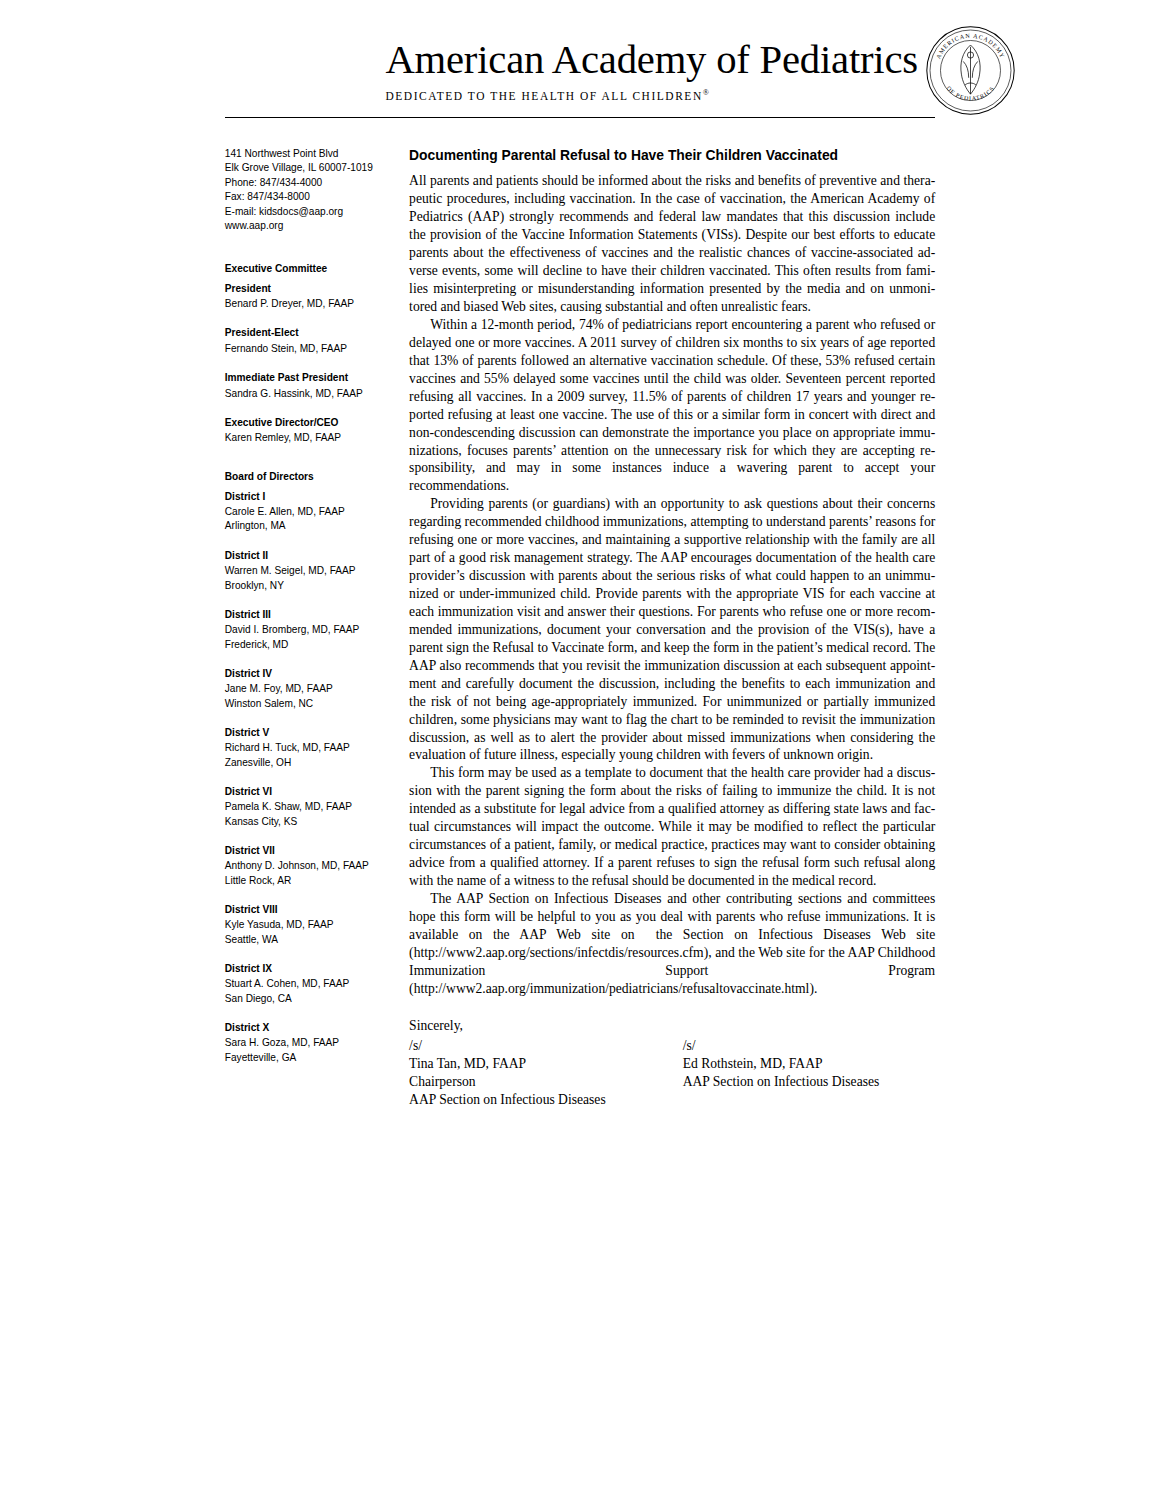American Academy of Pediatrics
DEDICATED TO THE HEALTH OF ALL CHILDREN®
AMERICAN ACADEMY OF PEDIATRICS
141 Northwest Point Blvd
Elk Grove Village, IL 60007-1019
Phone: 847/434-4000
Fax: 847/434-8000
E-mail: kidsdocs@aap.org
www.aap.org
Executive Committee
President
Benard P. Dreyer, MD, FAAP
President-Elect
Fernando Stein, MD, FAAP
Immediate Past President
Sandra G. Hassink, MD, FAAP
Executive Director/CEO
Karen Remley, MD, FAAP
Board of Directors
District I
Carole E. Allen, MD, FAAP
Arlington, MA
District II
Warren M. Seigel, MD, FAAP
Brooklyn, NY
District III
David I. Bromberg, MD, FAAP
Frederick, MD
District IV
Jane M. Foy, MD, FAAP
Winston Salem, NC
District V
Richard H. Tuck, MD, FAAP
Zanesville, OH
District VI
Pamela K. Shaw, MD, FAAP
Kansas City, KS
District VII
Anthony D. Johnson, MD, FAAP
Little Rock, AR
District VIII
Kyle Yasuda, MD, FAAP
Seattle, WA
District IX
Stuart A. Cohen, MD, FAAP
San Diego, CA
District X
Sara H. Goza, MD, FAAP
Fayetteville, GA
Documenting Parental Refusal to Have Their Children Vaccinated
All parents and patients should be informed about the risks and benefits of preventive and therapeutic procedures, including vaccination. In the case of vaccination, the American Academy of Pediatrics (AAP) strongly recommends and federal law mandates that this discussion include the provision of the Vaccine Information Statements (VISs). Despite our best efforts to educate parents about the effectiveness of vaccines and the realistic chances of vaccine-associated adverse events, some will decline to have their children vaccinated. This often results from families misinterpreting or misunderstanding information presented by the media and on unmonitored and biased Web sites, causing substantial and often unrealistic fears.
Within a 12-month period, 74% of pediatricians report encountering a parent who refused or delayed one or more vaccines. A 2011 survey of children six months to six years of age reported that 13% of parents followed an alternative vaccination schedule. Of these, 53% refused certain vaccines and 55% delayed some vaccines until the child was older. Seventeen percent reported refusing all vaccines. In a 2009 survey, 11.5% of parents of children 17 years and younger reported refusing at least one vaccine. The use of this or a similar form in concert with direct and non-condescending discussion can demonstrate the importance you place on appropriate immunizations, focuses parents’ attention on the unnecessary risk for which they are accepting responsibility, and may in some instances induce a wavering parent to accept your recommendations.
Providing parents (or guardians) with an opportunity to ask questions about their concerns regarding recommended childhood immunizations, attempting to understand parents’ reasons for refusing one or more vaccines, and maintaining a supportive relationship with the family are all part of a good risk management strategy. The AAP encourages documentation of the health care provider’s discussion with parents about the serious risks of what could happen to an unimmunized or under-immunized child. Provide parents with the appropriate VIS for each vaccine at each immunization visit and answer their questions. For parents who refuse one or more recommended immunizations, document your conversation and the provision of the VIS(s), have a parent sign the Refusal to Vaccinate form, and keep the form in the patient’s medical record. The AAP also recommends that you revisit the immunization discussion at each subsequent appointment and carefully document the discussion, including the benefits to each immunization and the risk of not being age-appropriately immunized. For unimmunized or partially immunized children, some physicians may want to flag the chart to be reminded to revisit the immunization discussion, as well as to alert the provider about missed immunizations when considering the evaluation of future illness, especially young children with fevers of unknown origin.
This form may be used as a template to document that the health care provider had a discussion with the parent signing the form about the risks of failing to immunize the child. It is not intended as a substitute for legal advice from a qualified attorney as differing state laws and factual circumstances will impact the outcome. While it may be modified to reflect the particular circumstances of a patient, family, or medical practice, practices may want to consider obtaining advice from a qualified attorney. If a parent refuses to sign the refusal form such refusal along with the name of a witness to the refusal should be documented in the medical record.
The AAP Section on Infectious Diseases and other contributing sections and committees hope this form will be helpful to you as you deal with parents who refuse immunizations. It is available on the AAP Web site on the Section on Infectious Diseases Web site (http://www2.aap.org/sections/infectdis/resources.cfm), and the Web site for the AAP Childhood Immunization Support Program (http://www2.aap.org/immunization/pediatricians/refusaltovaccinate.html).
Sincerely,
/s/
Tina Tan, MD, FAAP
Chairperson
AAP Section on Infectious Diseases
/s/
Ed Rothstein, MD, FAAP
AAP Section on Infectious Diseases